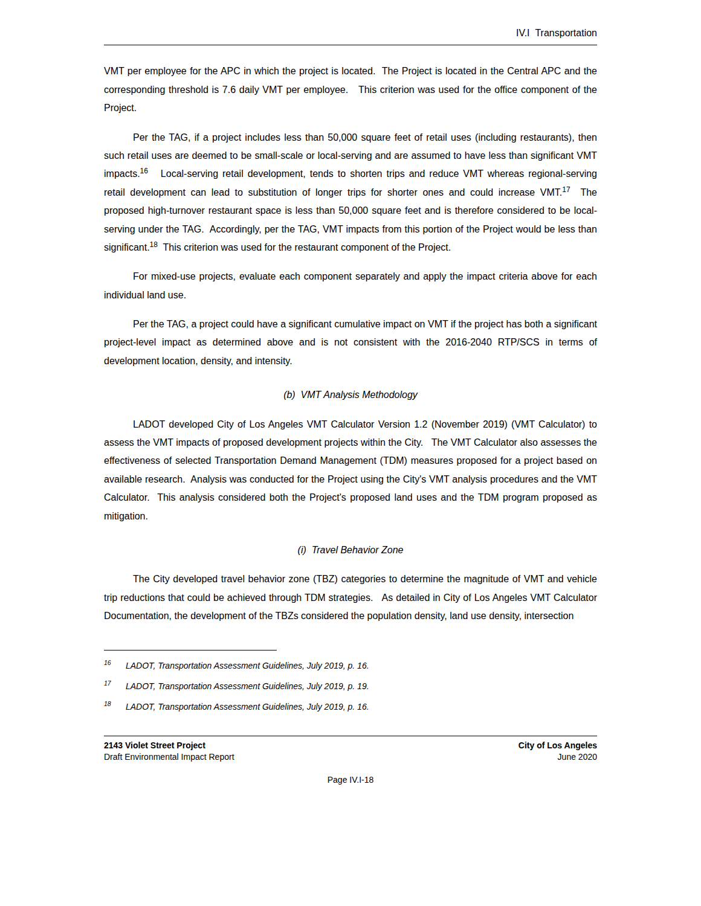IV.I Transportation
VMT per employee for the APC in which the project is located. The Project is located in the Central APC and the corresponding threshold is 7.6 daily VMT per employee. This criterion was used for the office component of the Project.
Per the TAG, if a project includes less than 50,000 square feet of retail uses (including restaurants), then such retail uses are deemed to be small-scale or local-serving and are assumed to have less than significant VMT impacts.16 Local-serving retail development, tends to shorten trips and reduce VMT whereas regional-serving retail development can lead to substitution of longer trips for shorter ones and could increase VMT.17 The proposed high-turnover restaurant space is less than 50,000 square feet and is therefore considered to be local-serving under the TAG. Accordingly, per the TAG, VMT impacts from this portion of the Project would be less than significant.18 This criterion was used for the restaurant component of the Project.
For mixed-use projects, evaluate each component separately and apply the impact criteria above for each individual land use.
Per the TAG, a project could have a significant cumulative impact on VMT if the project has both a significant project-level impact as determined above and is not consistent with the 2016-2040 RTP/SCS in terms of development location, density, and intensity.
(b) VMT Analysis Methodology
LADOT developed City of Los Angeles VMT Calculator Version 1.2 (November 2019) (VMT Calculator) to assess the VMT impacts of proposed development projects within the City. The VMT Calculator also assesses the effectiveness of selected Transportation Demand Management (TDM) measures proposed for a project based on available research. Analysis was conducted for the Project using the City's VMT analysis procedures and the VMT Calculator. This analysis considered both the Project's proposed land uses and the TDM program proposed as mitigation.
(i) Travel Behavior Zone
The City developed travel behavior zone (TBZ) categories to determine the magnitude of VMT and vehicle trip reductions that could be achieved through TDM strategies. As detailed in City of Los Angeles VMT Calculator Documentation, the development of the TBZs considered the population density, land use density, intersection
16
LADOT, Transportation Assessment Guidelines, July 2019, p. 16.
17
LADOT, Transportation Assessment Guidelines, July 2019, p. 19.
18
LADOT, Transportation Assessment Guidelines, July 2019, p. 16.
2143 Violet Street Project
Draft Environmental Impact Report
City of Los Angeles
June 2020
Page IV.I-18